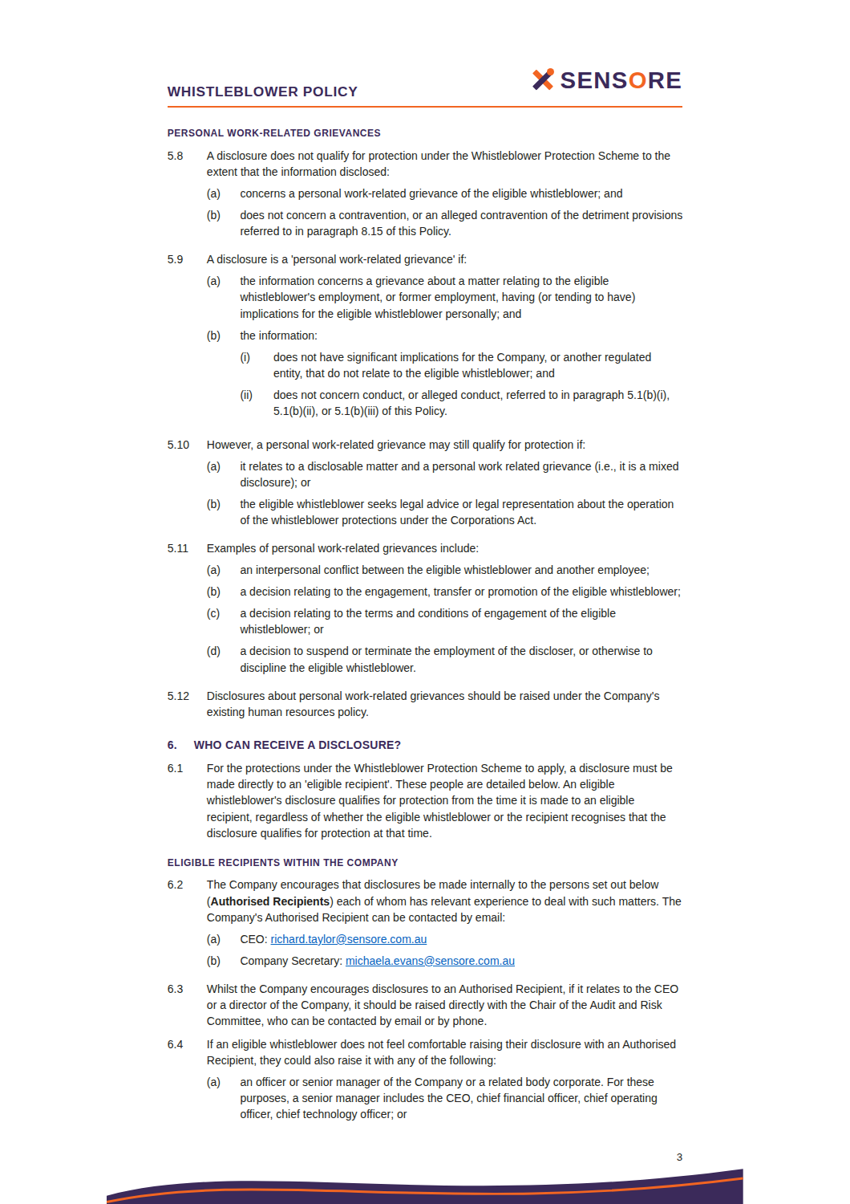Whistleblower Policy
SENSORE
Personal work-related grievances
5.8
A disclosure does not qualify for protection under the Whistleblower Protection Scheme to the extent that the information disclosed:
(a)
concerns a personal work-related grievance of the eligible whistleblower; and
(b)
does not concern a contravention, or an alleged contravention of the detriment provisions referred to in paragraph 8.15 of this Policy.
5.9
A disclosure is a 'personal work-related grievance' if:
(a)
the information concerns a grievance about a matter relating to the eligible whistleblower's employment, or former employment, having (or tending to have) implications for the eligible whistleblower personally; and
(b)
the information:
(i)
does not have significant implications for the Company, or another regulated entity, that do not relate to the eligible whistleblower; and
(ii)
does not concern conduct, or alleged conduct, referred to in paragraph 5.1(b)(i), 5.1(b)(ii), or 5.1(b)(iii) of this Policy.
5.10
However, a personal work-related grievance may still qualify for protection if:
(a)
it relates to a disclosable matter and a personal work related grievance (i.e., it is a mixed disclosure); or
(b)
the eligible whistleblower seeks legal advice or legal representation about the operation of the whistleblower protections under the Corporations Act.
5.11
Examples of personal work-related grievances include:
(a)
an interpersonal conflict between the eligible whistleblower and another employee;
(b)
a decision relating to the engagement, transfer or promotion of the eligible whistleblower;
(c)
a decision relating to the terms and conditions of engagement of the eligible whistleblower; or
(d)
a decision to suspend or terminate the employment of the discloser, or otherwise to discipline the eligible whistleblower.
5.12
Disclosures about personal work-related grievances should be raised under the Company's existing human resources policy.
6. Who can receive a disclosure?
6.1
For the protections under the Whistleblower Protection Scheme to apply, a disclosure must be made directly to an 'eligible recipient'. These people are detailed below. An eligible whistleblower's disclosure qualifies for protection from the time it is made to an eligible recipient, regardless of whether the eligible whistleblower or the recipient recognises that the disclosure qualifies for protection at that time.
Eligible recipients within the Company
6.2
The Company encourages that disclosures be made internally to the persons set out below (Authorised Recipients) each of whom has relevant experience to deal with such matters. The Company's Authorised Recipient can be contacted by email:
(a)
CEO: richard.taylor@sensore.com.au
(b)
Company Secretary: michaela.evans@sensore.com.au
6.3
Whilst the Company encourages disclosures to an Authorised Recipient, if it relates to the CEO or a director of the Company, it should be raised directly with the Chair of the Audit and Risk Committee, who can be contacted by email or by phone.
6.4
If an eligible whistleblower does not feel comfortable raising their disclosure with an Authorised Recipient, they could also raise it with any of the following:
(a)
an officer or senior manager of the Company or a related body corporate. For these purposes, a senior manager includes the CEO, chief financial officer, chief operating officer, chief technology officer; or
3